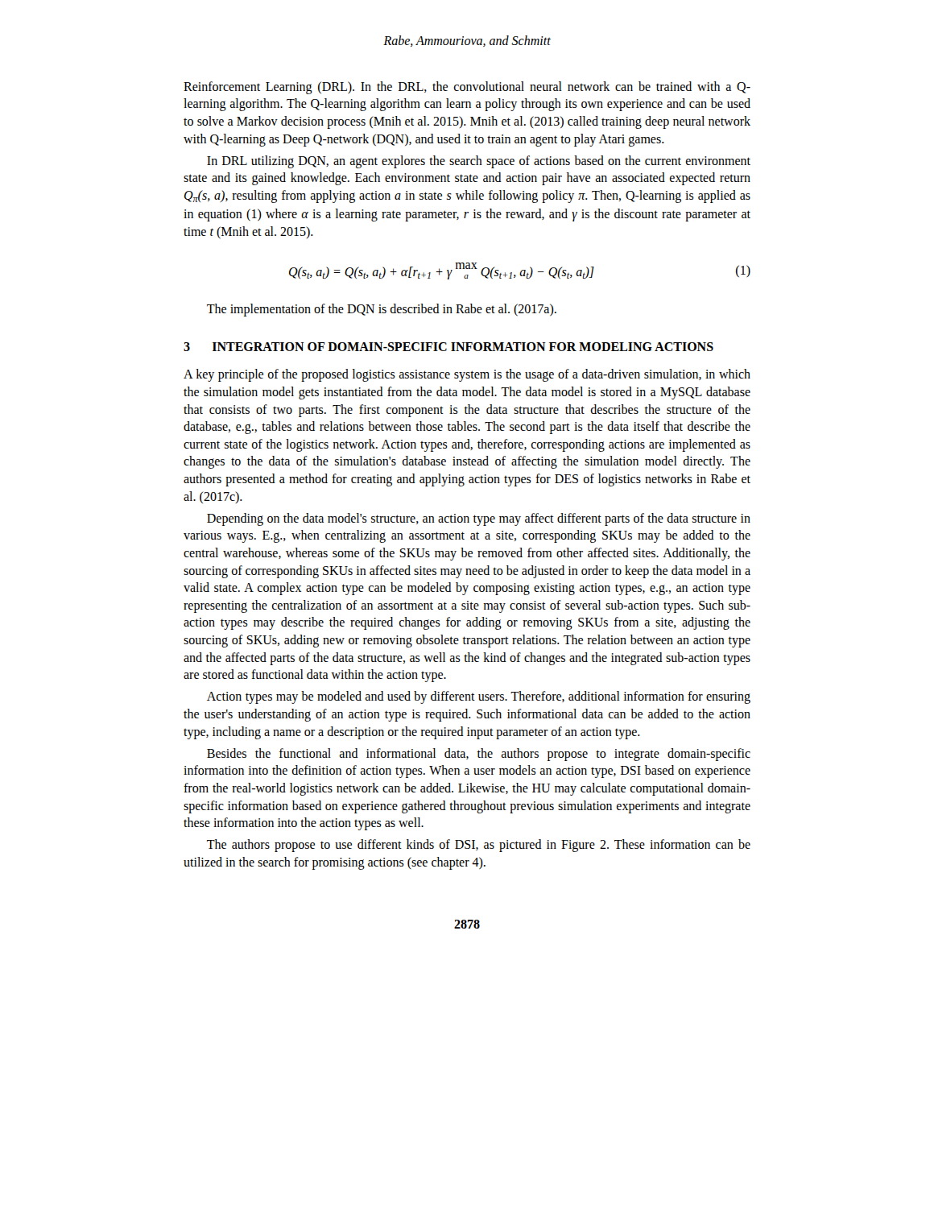Rabe, Ammouriova, and Schmitt
Reinforcement Learning (DRL). In the DRL, the convolutional neural network can be trained with a Q-learning algorithm. The Q-learning algorithm can learn a policy through its own experience and can be used to solve a Markov decision process (Mnih et al. 2015). Mnih et al. (2013) called training deep neural network with Q-learning as Deep Q-network (DQN), and used it to train an agent to play Atari games.
In DRL utilizing DQN, an agent explores the search space of actions based on the current environment state and its gained knowledge. Each environment state and action pair have an associated expected return Qπ(s, a), resulting from applying action a in state s while following policy π. Then, Q-learning is applied as in equation (1) where α is a learning rate parameter, r is the reward, and γ is the discount rate parameter at time t (Mnih et al. 2015).
Q(st, at) = Q(st, at) + α[rt+1 + γ max a Q(st+1, at) − Q(st, at)]
(1)
The implementation of the DQN is described in Rabe et al. (2017a).
3 INTEGRATION OF DOMAIN-SPECIFIC INFORMATION FOR MODELING ACTIONS
A key principle of the proposed logistics assistance system is the usage of a data-driven simulation, in which the simulation model gets instantiated from the data model. The data model is stored in a MySQL database that consists of two parts. The first component is the data structure that describes the structure of the database, e.g., tables and relations between those tables. The second part is the data itself that describe the current state of the logistics network. Action types and, therefore, corresponding actions are implemented as changes to the data of the simulation's database instead of affecting the simulation model directly. The authors presented a method for creating and applying action types for DES of logistics networks in Rabe et al. (2017c).
Depending on the data model's structure, an action type may affect different parts of the data structure in various ways. E.g., when centralizing an assortment at a site, corresponding SKUs may be added to the central warehouse, whereas some of the SKUs may be removed from other affected sites. Additionally, the sourcing of corresponding SKUs in affected sites may need to be adjusted in order to keep the data model in a valid state. A complex action type can be modeled by composing existing action types, e.g., an action type representing the centralization of an assortment at a site may consist of several sub-action types. Such sub-action types may describe the required changes for adding or removing SKUs from a site, adjusting the sourcing of SKUs, adding new or removing obsolete transport relations. The relation between an action type and the affected parts of the data structure, as well as the kind of changes and the integrated sub-action types are stored as functional data within the action type.
Action types may be modeled and used by different users. Therefore, additional information for ensuring the user's understanding of an action type is required. Such informational data can be added to the action type, including a name or a description or the required input parameter of an action type.
Besides the functional and informational data, the authors propose to integrate domain-specific information into the definition of action types. When a user models an action type, DSI based on experience from the real-world logistics network can be added. Likewise, the HU may calculate computational domain-specific information based on experience gathered throughout previous simulation experiments and integrate these information into the action types as well.
The authors propose to use different kinds of DSI, as pictured in Figure 2. These information can be utilized in the search for promising actions (see chapter 4).
2878